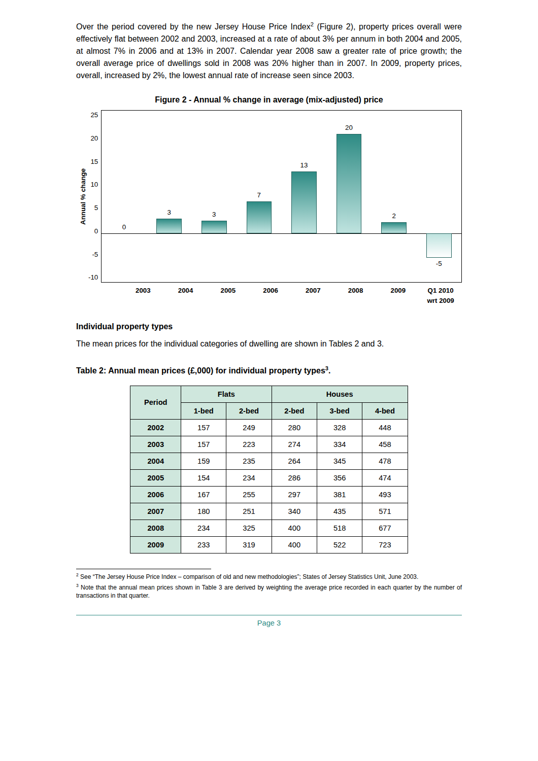Over the period covered by the new Jersey House Price Index2 (Figure 2), property prices overall were effectively flat between 2002 and 2003, increased at a rate of about 3% per annum in both 2004 and 2005, at almost 7% in 2006 and at 13% in 2007. Calendar year 2008 saw a greater rate of price growth; the overall average price of dwellings sold in 2008 was 20% higher than in 2007. In 2009, property prices, overall, increased by 2%, the lowest annual rate of increase seen since 2003.
Figure 2 - Annual % change in average (mix-adjusted) price
Annual % change
25
20
15
10
5
0
-5
-10
0
3
3
7
13
20
2
-5
2003
2004
2005
2006
2007
2008
2009
Q1 2010wrt 2009
Individual property types
The mean prices for the individual categories of dwelling are shown in Tables 2 and 3.
Table 2: Annual mean prices (£,000) for individual property types3.
| Period | Flats | Houses |
| --- | --- | --- |
| 1-bed | 2-bed | 2-bed | 3-bed | 4-bed |
| 2002 | 157 | 249 | 280 | 328 | 448 |
| 2003 | 157 | 223 | 274 | 334 | 458 |
| 2004 | 159 | 235 | 264 | 345 | 478 |
| 2005 | 154 | 234 | 286 | 356 | 474 |
| 2006 | 167 | 255 | 297 | 381 | 493 |
| 2007 | 180 | 251 | 340 | 435 | 571 |
| 2008 | 234 | 325 | 400 | 518 | 677 |
| 2009 | 233 | 319 | 400 | 522 | 723 |
2 See “The Jersey House Price Index – comparison of old and new methodologies”; States of Jersey Statistics Unit, June 2003.
3 Note that the annual mean prices shown in Table 3 are derived by weighting the average price recorded in each quarter by the number of transactions in that quarter.
Page 3